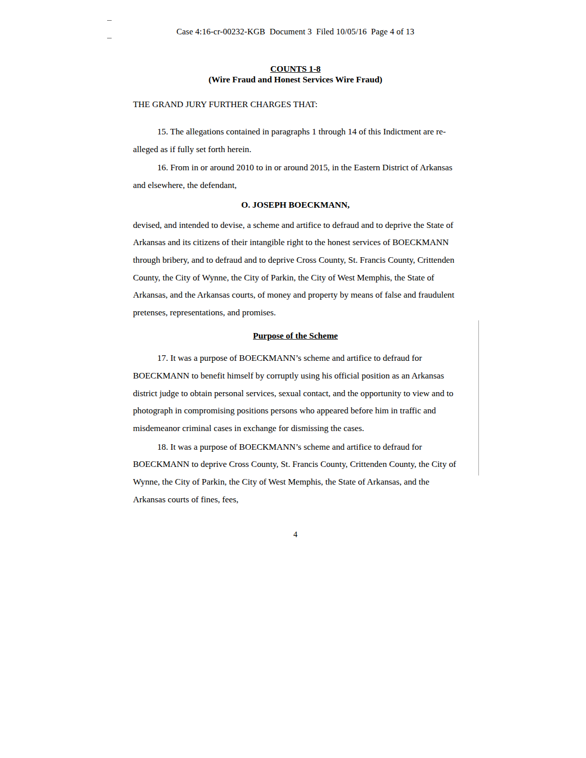Case 4:16-cr-00232-KGB Document 3 Filed 10/05/16 Page 4 of 13
COUNTS 1-8
(Wire Fraud and Honest Services Wire Fraud)
THE GRAND JURY FURTHER CHARGES THAT:
15. The allegations contained in paragraphs 1 through 14 of this Indictment are re-alleged as if fully set forth herein.
16. From in or around 2010 to in or around 2015, in the Eastern District of Arkansas and elsewhere, the defendant,
O. JOSEPH BOECKMANN,
devised, and intended to devise, a scheme and artifice to defraud and to deprive the State of Arkansas and its citizens of their intangible right to the honest services of BOECKMANN through bribery, and to defraud and to deprive Cross County, St. Francis County, Crittenden County, the City of Wynne, the City of Parkin, the City of West Memphis, the State of Arkansas, and the Arkansas courts, of money and property by means of false and fraudulent pretenses, representations, and promises.
Purpose of the Scheme
17. It was a purpose of BOECKMANN’s scheme and artifice to defraud for BOECKMANN to benefit himself by corruptly using his official position as an Arkansas district judge to obtain personal services, sexual contact, and the opportunity to view and to photograph in compromising positions persons who appeared before him in traffic and misdemeanor criminal cases in exchange for dismissing the cases.
18. It was a purpose of BOECKMANN’s scheme and artifice to defraud for BOECKMANN to deprive Cross County, St. Francis County, Crittenden County, the City of Wynne, the City of Parkin, the City of West Memphis, the State of Arkansas, and the Arkansas courts of fines, fees,
4